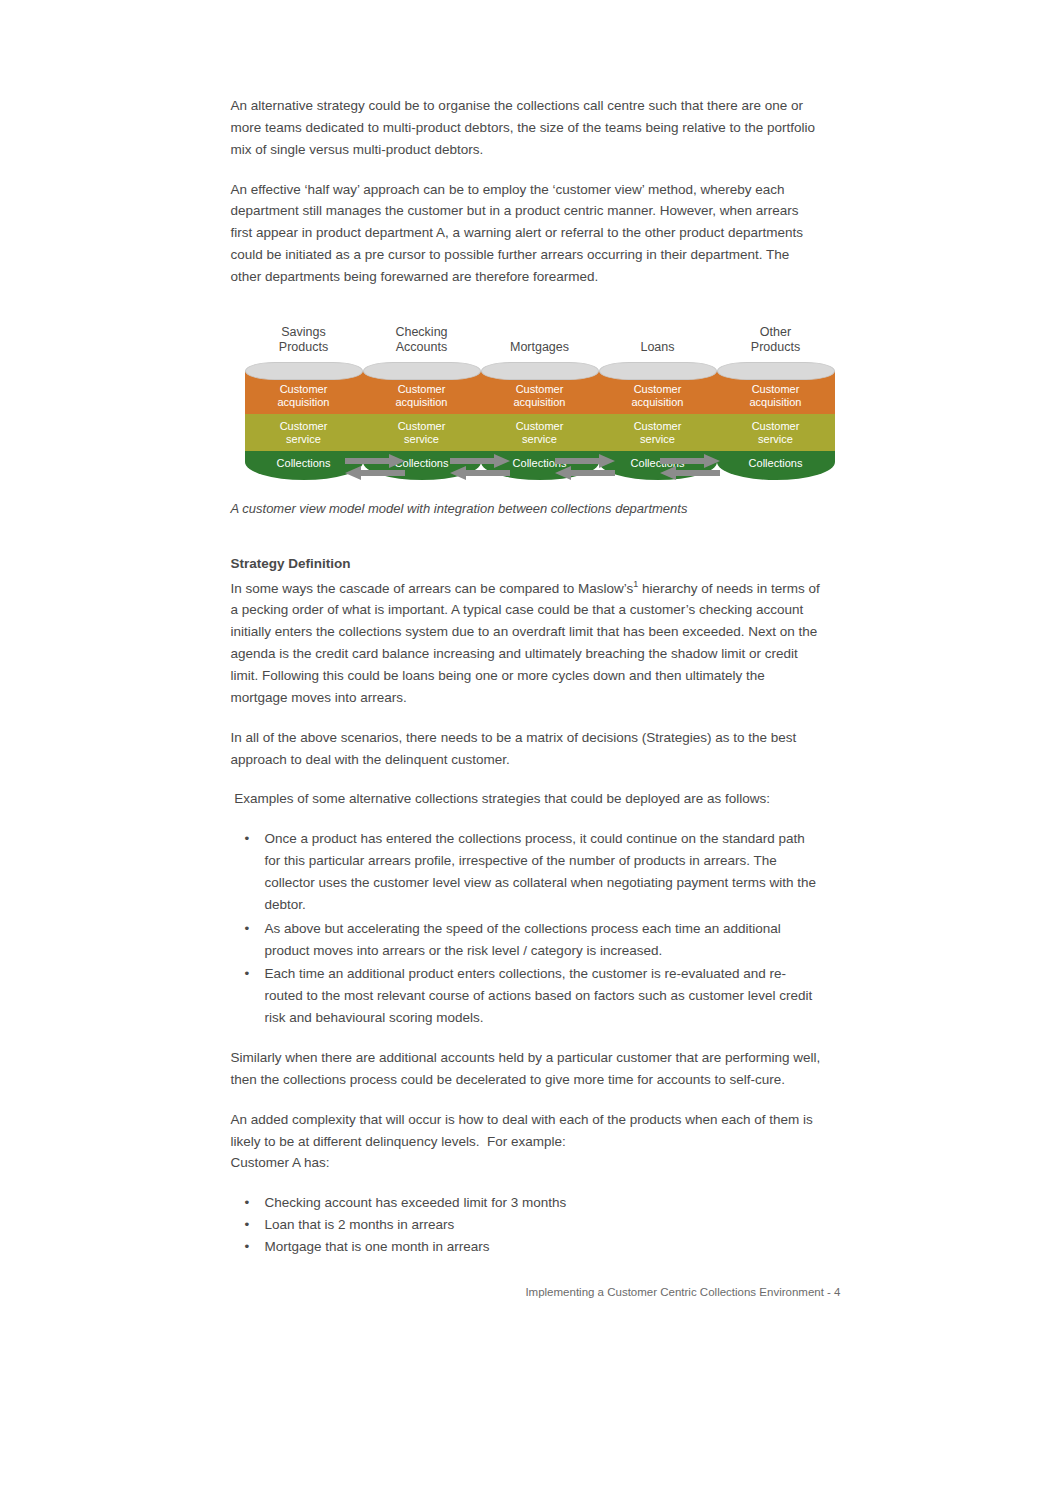An alternative strategy could be to organise the collections call centre such that there are one or more teams dedicated to multi-product debtors, the size of the teams being relative to the portfolio mix of single versus multi-product debtors.
An effective ‘half way’ approach can be to employ the ‘customer view’ method, whereby each department still manages the customer but in a product centric manner. However, when arrears first appear in product department A, a warning alert or referral to the other product departments could be initiated as a pre cursor to possible further arrears occurring in their department. The other departments being forewarned are therefore forearmed.
Savings
Products
Customer
acquisition
Customer
service
Collections
Checking
Accounts
Customer
acquisition
Customer
service
Collections
Mortgages
Customer
acquisition
Customer
service
Collections
Loans
Customer
acquisition
Customer
service
Collections
Other
Products
Customer
acquisition
Customer
service
Collections
A customer view model model with integration between collections departments
Strategy Definition
In some ways the cascade of arrears can be compared to Maslow’s1 hierarchy of needs in terms of a pecking order of what is important. A typical case could be that a customer’s checking account initially enters the collections system due to an overdraft limit that has been exceeded. Next on the agenda is the credit card balance increasing and ultimately breaching the shadow limit or credit limit. Following this could be loans being one or more cycles down and then ultimately the mortgage moves into arrears.
In all of the above scenarios, there needs to be a matrix of decisions (Strategies) as to the best approach to deal with the delinquent customer.
Examples of some alternative collections strategies that could be deployed are as follows:
Once a product has entered the collections process, it could continue on the standard path for this particular arrears profile, irrespective of the number of products in arrears. The collector uses the customer level view as collateral when negotiating payment terms with the debtor.
As above but accelerating the speed of the collections process each time an additional product moves into arrears or the risk level / category is increased.
Each time an additional product enters collections, the customer is re-evaluated and re-routed to the most relevant course of actions based on factors such as customer level credit risk and behavioural scoring models.
Similarly when there are additional accounts held by a particular customer that are performing well, then the collections process could be decelerated to give more time for accounts to self-cure.
An added complexity that will occur is how to deal with each of the products when each of them is likely to be at different delinquency levels. For example:
Customer A has:
Checking account has exceeded limit for 3 months
Loan that is 2 months in arrears
Mortgage that is one month in arrears
Implementing a Customer Centric Collections Environment - 4